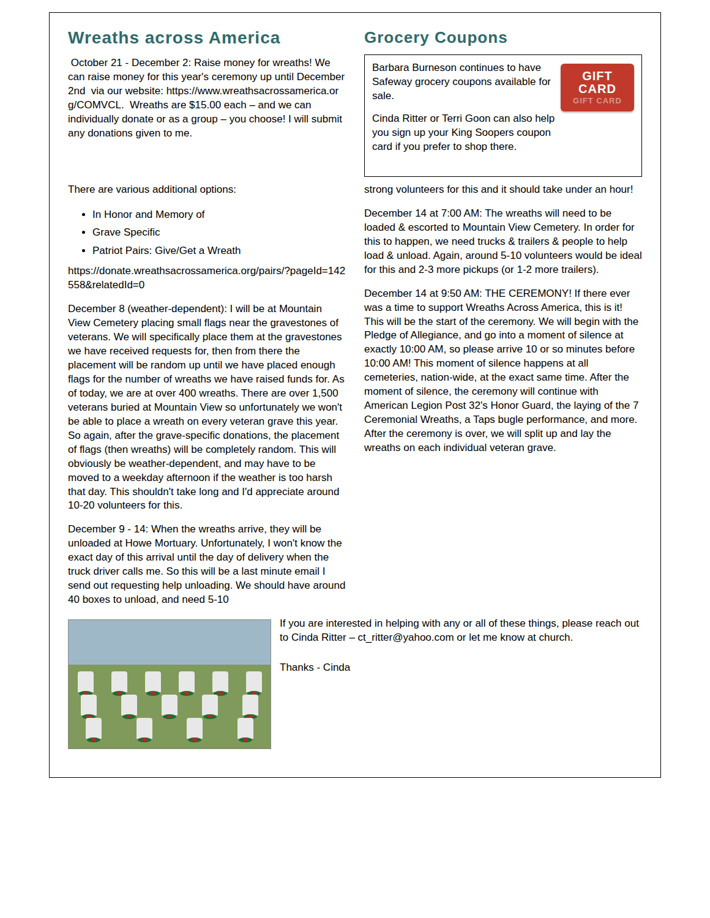Wreaths across America
October 21 - December 2: Raise money for wreaths! We can raise money for this year's ceremony up until December 2nd via our website: https://www.wreathsacrossamerica.org/COMVCL. Wreaths are $15.00 each – and we can individually donate or as a group – you choose! I will submit any donations given to me.
Grocery Coupons
GIFT CARD GIFT CARD
Barbara Burneson continues to have Safeway grocery coupons available for sale.
Cinda Ritter or Terri Goon can also help you sign up your King Soopers coupon card if you prefer to shop there.
There are various additional options:
In Honor and Memory of
Grave Specific
Patriot Pairs: Give/Get a Wreath
https://donate.wreathsacrossamerica.org/pairs/?pageId=142558&relatedId=0
December 8 (weather-dependent): I will be at Mountain View Cemetery placing small flags near the gravestones of veterans. We will specifically place them at the gravestones we have received requests for, then from there the placement will be random up until we have placed enough flags for the number of wreaths we have raised funds for. As of today, we are at over 400 wreaths. There are over 1,500 veterans buried at Mountain View so unfortunately we won't be able to place a wreath on every veteran grave this year. So again, after the grave-specific donations, the placement of flags (then wreaths) will be completely random. This will obviously be weather-dependent, and may have to be moved to a weekday afternoon if the weather is too harsh that day. This shouldn't take long and I'd appreciate around 10-20 volunteers for this.
December 9 - 14: When the wreaths arrive, they will be unloaded at Howe Mortuary. Unfortunately, I won't know the exact day of this arrival until the day of delivery when the truck driver calls me. So this will be a last minute email I send out requesting help unloading. We should have around 40 boxes to unload, and need 5-10
strong volunteers for this and it should take under an hour!
December 14 at 7:00 AM: The wreaths will need to be loaded & escorted to Mountain View Cemetery. In order for this to happen, we need trucks & trailers & people to help load & unload. Again, around 5-10 volunteers would be ideal for this and 2-3 more pickups (or 1-2 more trailers).
December 14 at 9:50 AM: THE CEREMONY! If there ever was a time to support Wreaths Across America, this is it! This will be the start of the ceremony. We will begin with the Pledge of Allegiance, and go into a moment of silence at exactly 10:00 AM, so please arrive 10 or so minutes before 10:00 AM! This moment of silence happens at all cemeteries, nation-wide, at the exact same time. After the moment of silence, the ceremony will continue with American Legion Post 32's Honor Guard, the laying of the 7 Ceremonial Wreaths, a Taps bugle performance, and more. After the ceremony is over, we will split up and lay the wreaths on each individual veteran grave.
If you are interested in helping with any or all of these things, please reach out to Cinda Ritter – ct_ritter@yahoo.com or let me know at church.
Thanks - Cinda